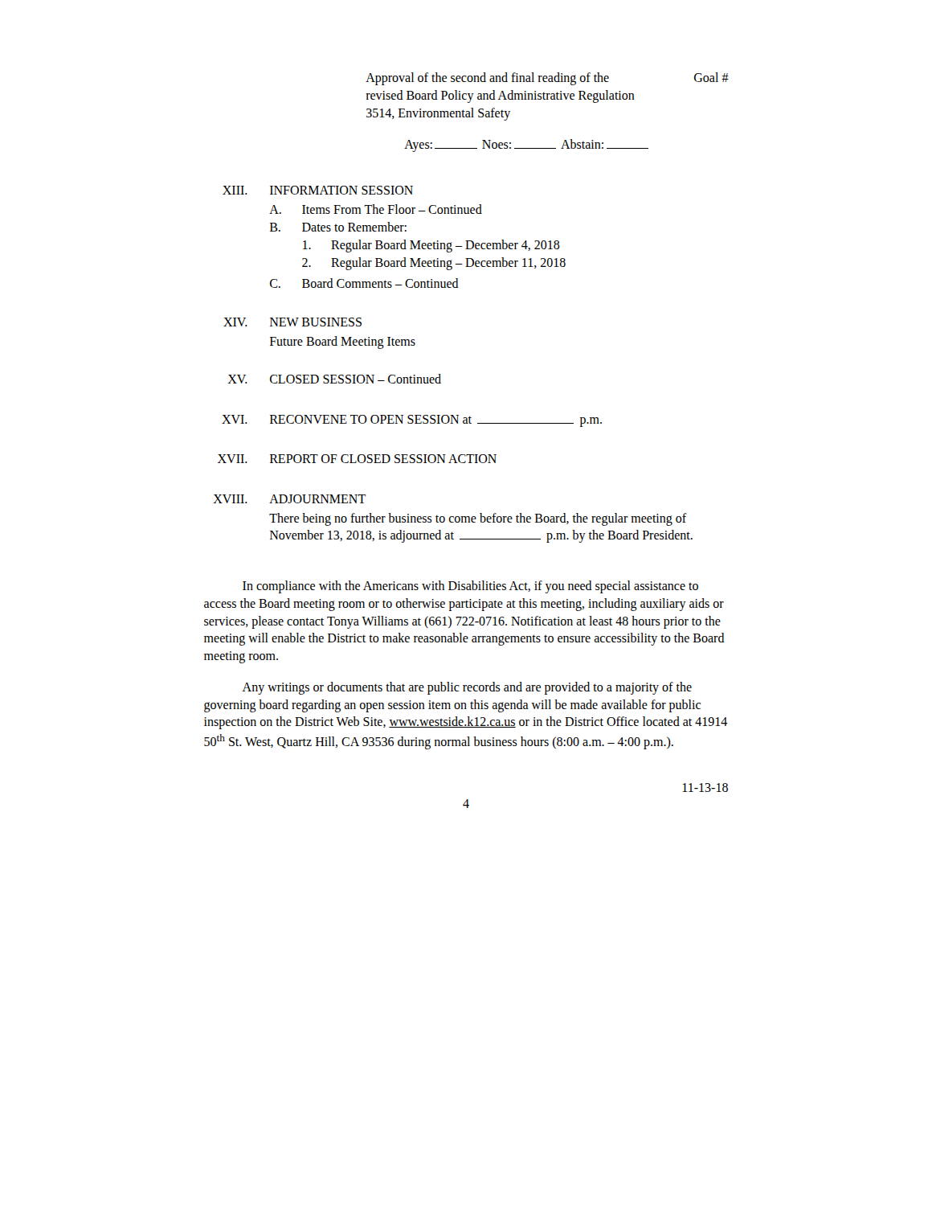Approval of the second and final reading of the revised Board Policy and Administrative Regulation 3514, Environmental Safety
Goal #
Ayes: Noes: Abstain:
XIII.
INFORMATION SESSION
A. Items From The Floor – Continued
B. Dates to Remember:
1. Regular Board Meeting – December 4, 2018
2. Regular Board Meeting – December 11, 2018
C. Board Comments – Continued
XIV.
NEW BUSINESS
Future Board Meeting Items
XV.
CLOSED SESSION – Continued
XVI.
RECONVENE TO OPEN SESSION at p.m.
XVII.
REPORT OF CLOSED SESSION ACTION
XVIII.
ADJOURNMENT
There being no further business to come before the Board, the regular meeting of November 13, 2018, is adjourned at p.m. by the Board President.
In compliance with the Americans with Disabilities Act, if you need special assistance to access the Board meeting room or to otherwise participate at this meeting, including auxiliary aids or services, please contact Tonya Williams at (661) 722-0716. Notification at least 48 hours prior to the meeting will enable the District to make reasonable arrangements to ensure accessibility to the Board meeting room.
Any writings or documents that are public records and are provided to a majority of the governing board regarding an open session item on this agenda will be made available for public inspection on the District Web Site, www.westside.k12.ca.us or in the District Office located at 41914 50th St. West, Quartz Hill, CA 93536 during normal business hours (8:00 a.m. – 4:00 p.m.).
11-13-18
4